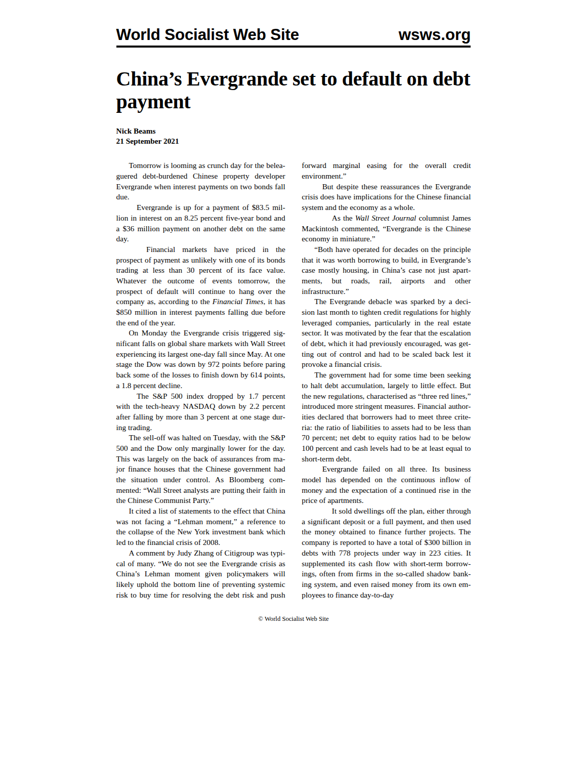World Socialist Web Site
wsws.org
China’s Evergrande set to default on debt payment
Nick Beams 21 September 2021
Tomorrow is looming as crunch day for the beleaguered debt-burdened Chinese property developer Evergrande when interest payments on two bonds fall due.
Evergrande is up for a payment of $83.5 million in interest on an 8.25 percent five-year bond and a $36 million payment on another debt on the same day.
Financial markets have priced in the prospect of payment as unlikely with one of its bonds trading at less than 30 percent of its face value. Whatever the outcome of events tomorrow, the prospect of default will continue to hang over the company as, according to the Financial Times, it has $850 million in interest payments falling due before the end of the year.
On Monday the Evergrande crisis triggered significant falls on global share markets with Wall Street experiencing its largest one-day fall since May. At one stage the Dow was down by 972 points before paring back some of the losses to finish down by 614 points, a 1.8 percent decline.
The S&P 500 index dropped by 1.7 percent with the tech-heavy NASDAQ down by 2.2 percent after falling by more than 3 percent at one stage during trading.
The sell-off was halted on Tuesday, with the S&P 500 and the Dow only marginally lower for the day. This was largely on the back of assurances from major finance houses that the Chinese government had the situation under control. As Bloomberg commented: “Wall Street analysts are putting their faith in the Chinese Communist Party.”
It cited a list of statements to the effect that China was not facing a “Lehman moment,” a reference to the collapse of the New York investment bank which led to the financial crisis of 2008.
A comment by Judy Zhang of Citigroup was typical of many. “We do not see the Evergrande crisis as China’s Lehman moment given policymakers will likely uphold the bottom line of preventing systemic risk to buy time for resolving the debt risk and push forward marginal easing for the overall credit environment.”
But despite these reassurances the Evergrande crisis does have implications for the Chinese financial system and the economy as a whole.
As the Wall Street Journal columnist James Mackintosh commented, “Evergrande is the Chinese economy in miniature.”
“Both have operated for decades on the principle that it was worth borrowing to build, in Evergrande’s case mostly housing, in China’s case not just apartments, but roads, rail, airports and other infrastructure.”
The Evergrande debacle was sparked by a decision last month to tighten credit regulations for highly leveraged companies, particularly in the real estate sector. It was motivated by the fear that the escalation of debt, which it had previously encouraged, was getting out of control and had to be scaled back lest it provoke a financial crisis.
The government had for some time been seeking to halt debt accumulation, largely to little effect. But the new regulations, characterised as “three red lines,” introduced more stringent measures. Financial authorities declared that borrowers had to meet three criteria: the ratio of liabilities to assets had to be less than 70 percent; net debt to equity ratios had to be below 100 percent and cash levels had to be at least equal to short-term debt.
Evergrande failed on all three. Its business model has depended on the continuous inflow of money and the expectation of a continued rise in the price of apartments.
It sold dwellings off the plan, either through a significant deposit or a full payment, and then used the money obtained to finance further projects. The company is reported to have a total of $300 billion in debts with 778 projects under way in 223 cities. It supplemented its cash flow with short-term borrowings, often from firms in the so-called shadow banking system, and even raised money from its own employees to finance day-to-day
© World Socialist Web Site